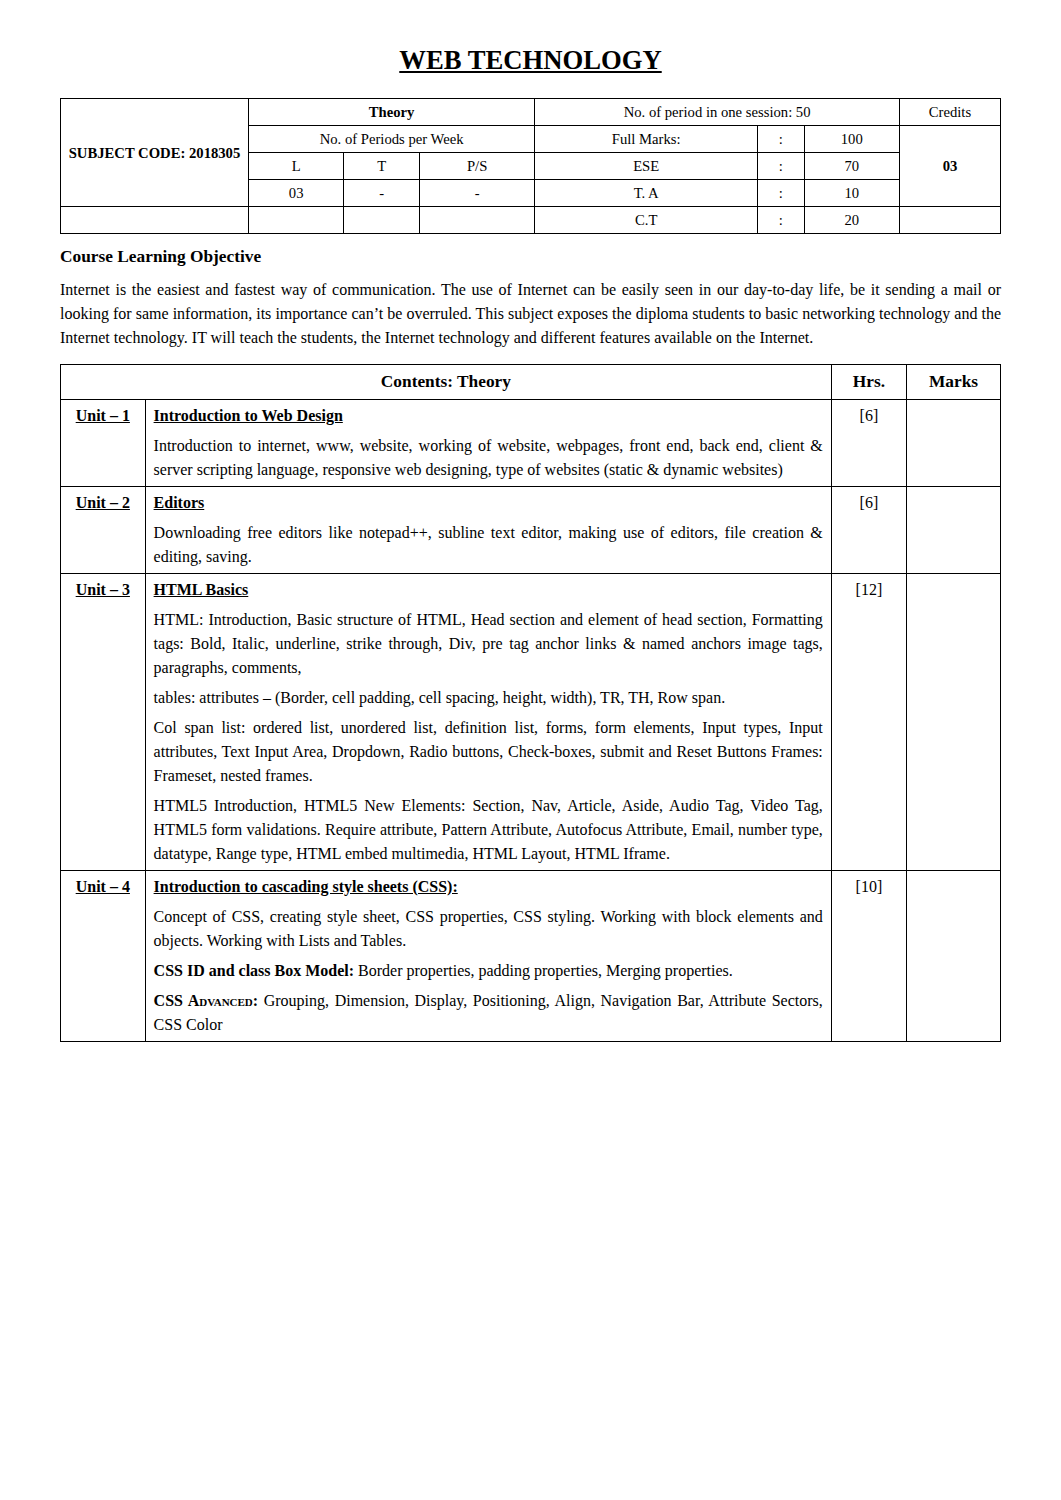WEB TECHNOLOGY
| SUBJECT CODE: 2018305 | Theory | No. of period in one session: 50 | Credits |
| No. of Periods per Week | Full Marks: | : | 100 | 03 |
| L | T | P/S | ESE | : | 70 |
| 03 | - | - | T. A | : | 10 |
| | | | | C.T | : | 20 | |
Course Learning Objective
Internet is the easiest and fastest way of communication. The use of Internet can be easily seen in our day-to-day life, be it sending a mail or looking for same information, its importance can’t be overruled. This subject exposes the diploma students to basic networking technology and the Internet technology. IT will teach the students, the Internet technology and different features available on the Internet.
| Contents: Theory | Hrs. | Marks |
| --- | --- | --- |
| Unit – 1 | Introduction to Web Design Introduction to internet, www, website, working of website, webpages, front end, back end, client & server scripting language, responsive web designing, type of websites (static & dynamic websites) | [6] | |
| Unit – 2 | Editors Downloading free editors like notepad++, subline text editor, making use of editors, file creation & editing, saving. | [6] | |
| Unit – 3 | HTML Basics HTML: Introduction, Basic structure of HTML, Head section and element of head section, Formatting tags: Bold, Italic, underline, strike through, Div, pre tag anchor links & named anchors image tags, paragraphs, comments, tables: attributes – (Border, cell padding, cell spacing, height, width), TR, TH, Row span. Col span list: ordered list, unordered list, definition list, forms, form elements, Input types, Input attributes, Text Input Area, Dropdown, Radio buttons, Check-boxes, submit and Reset Buttons Frames: Frameset, nested frames. HTML5 Introduction, HTML5 New Elements: Section, Nav, Article, Aside, Audio Tag, Video Tag, HTML5 form validations. Require attribute, Pattern Attribute, Autofocus Attribute, Email, number type, datatype, Range type, HTML embed multimedia, HTML Layout, HTML Iframe. | [12] | |
| Unit – 4 | Introduction to cascading style sheets (CSS): Concept of CSS, creating style sheet, CSS properties, CSS styling. Working with block elements and objects. Working with Lists and Tables. CSS ID and class Box Model: Border properties, padding properties, Merging properties. CSS Advanced: Grouping, Dimension, Display, Positioning, Align, Navigation Bar, Attribute Sectors, CSS Color | [10] | |